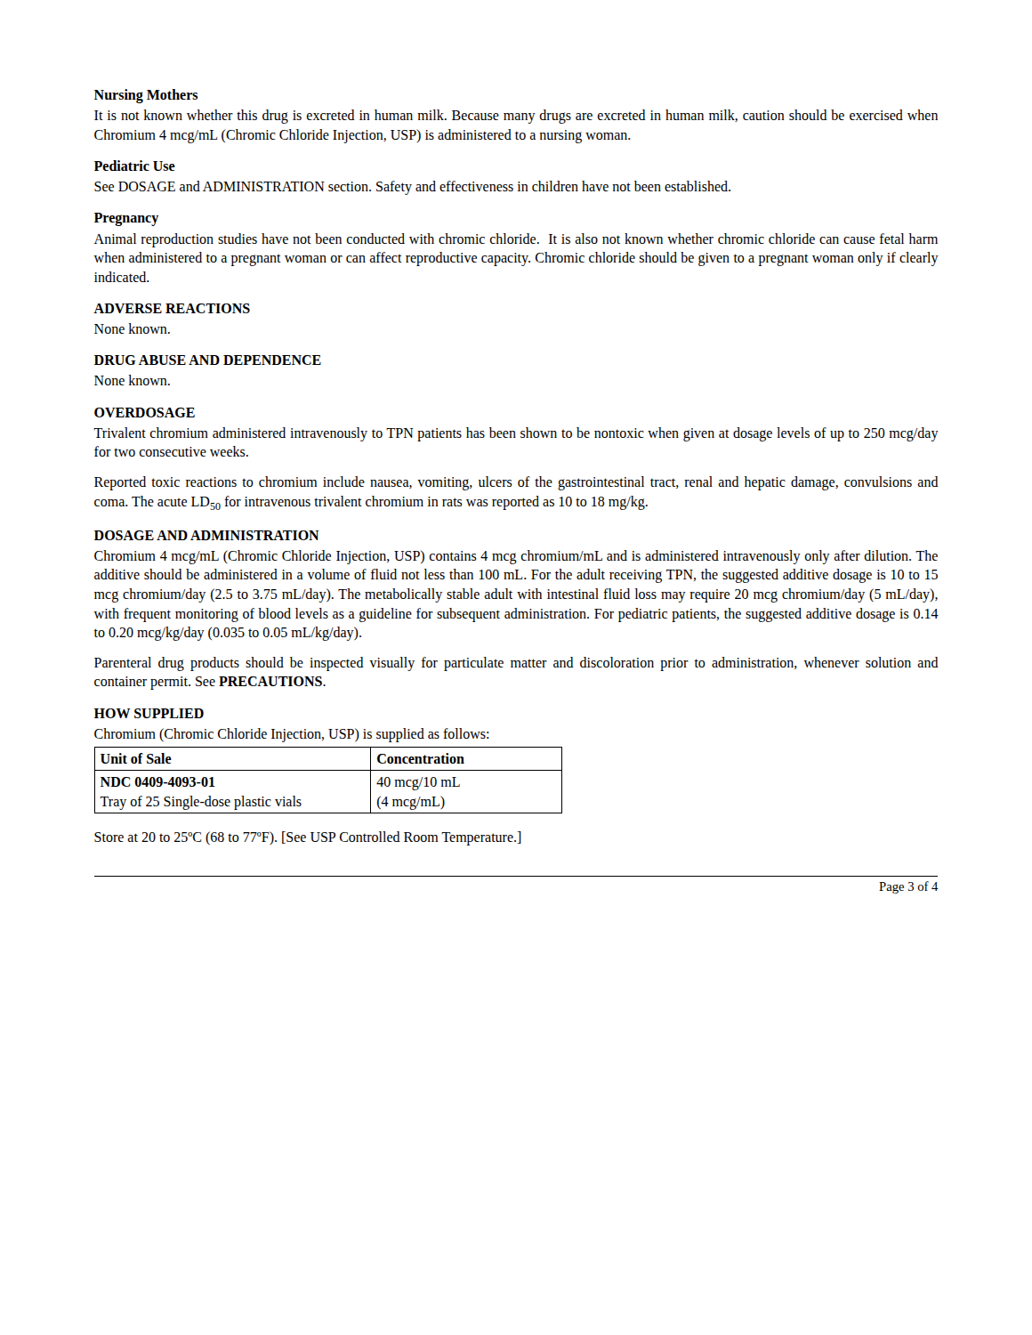Nursing Mothers
It is not known whether this drug is excreted in human milk. Because many drugs are excreted in human milk, caution should be exercised when Chromium 4 mcg/mL (Chromic Chloride Injection, USP) is administered to a nursing woman.
Pediatric Use
See DOSAGE and ADMINISTRATION section. Safety and effectiveness in children have not been established.
Pregnancy
Animal reproduction studies have not been conducted with chromic chloride. It is also not known whether chromic chloride can cause fetal harm when administered to a pregnant woman or can affect reproductive capacity. Chromic chloride should be given to a pregnant woman only if clearly indicated.
ADVERSE REACTIONS
None known.
DRUG ABUSE AND DEPENDENCE
None known.
OVERDOSAGE
Trivalent chromium administered intravenously to TPN patients has been shown to be nontoxic when given at dosage levels of up to 250 mcg/day for two consecutive weeks.
Reported toxic reactions to chromium include nausea, vomiting, ulcers of the gastrointestinal tract, renal and hepatic damage, convulsions and coma. The acute LD50 for intravenous trivalent chromium in rats was reported as 10 to 18 mg/kg.
DOSAGE AND ADMINISTRATION
Chromium 4 mcg/mL (Chromic Chloride Injection, USP) contains 4 mcg chromium/mL and is administered intravenously only after dilution. The additive should be administered in a volume of fluid not less than 100 mL. For the adult receiving TPN, the suggested additive dosage is 10 to 15 mcg chromium/day (2.5 to 3.75 mL/day). The metabolically stable adult with intestinal fluid loss may require 20 mcg chromium/day (5 mL/day), with frequent monitoring of blood levels as a guideline for subsequent administration. For pediatric patients, the suggested additive dosage is 0.14 to 0.20 mcg/kg/day (0.035 to 0.05 mL/kg/day).
Parenteral drug products should be inspected visually for particulate matter and discoloration prior to administration, whenever solution and container permit. See PRECAUTIONS.
HOW SUPPLIED
Chromium (Chromic Chloride Injection, USP) is supplied as follows:
| Unit of Sale | Concentration |
| --- | --- |
| NDC 0409-4093-01 Tray of 25 Single-dose plastic vials | 40 mcg/10 mL (4 mcg/mL) |
Store at 20 to 25ºC (68 to 77ºF). [See USP Controlled Room Temperature.]
Page 3 of 4